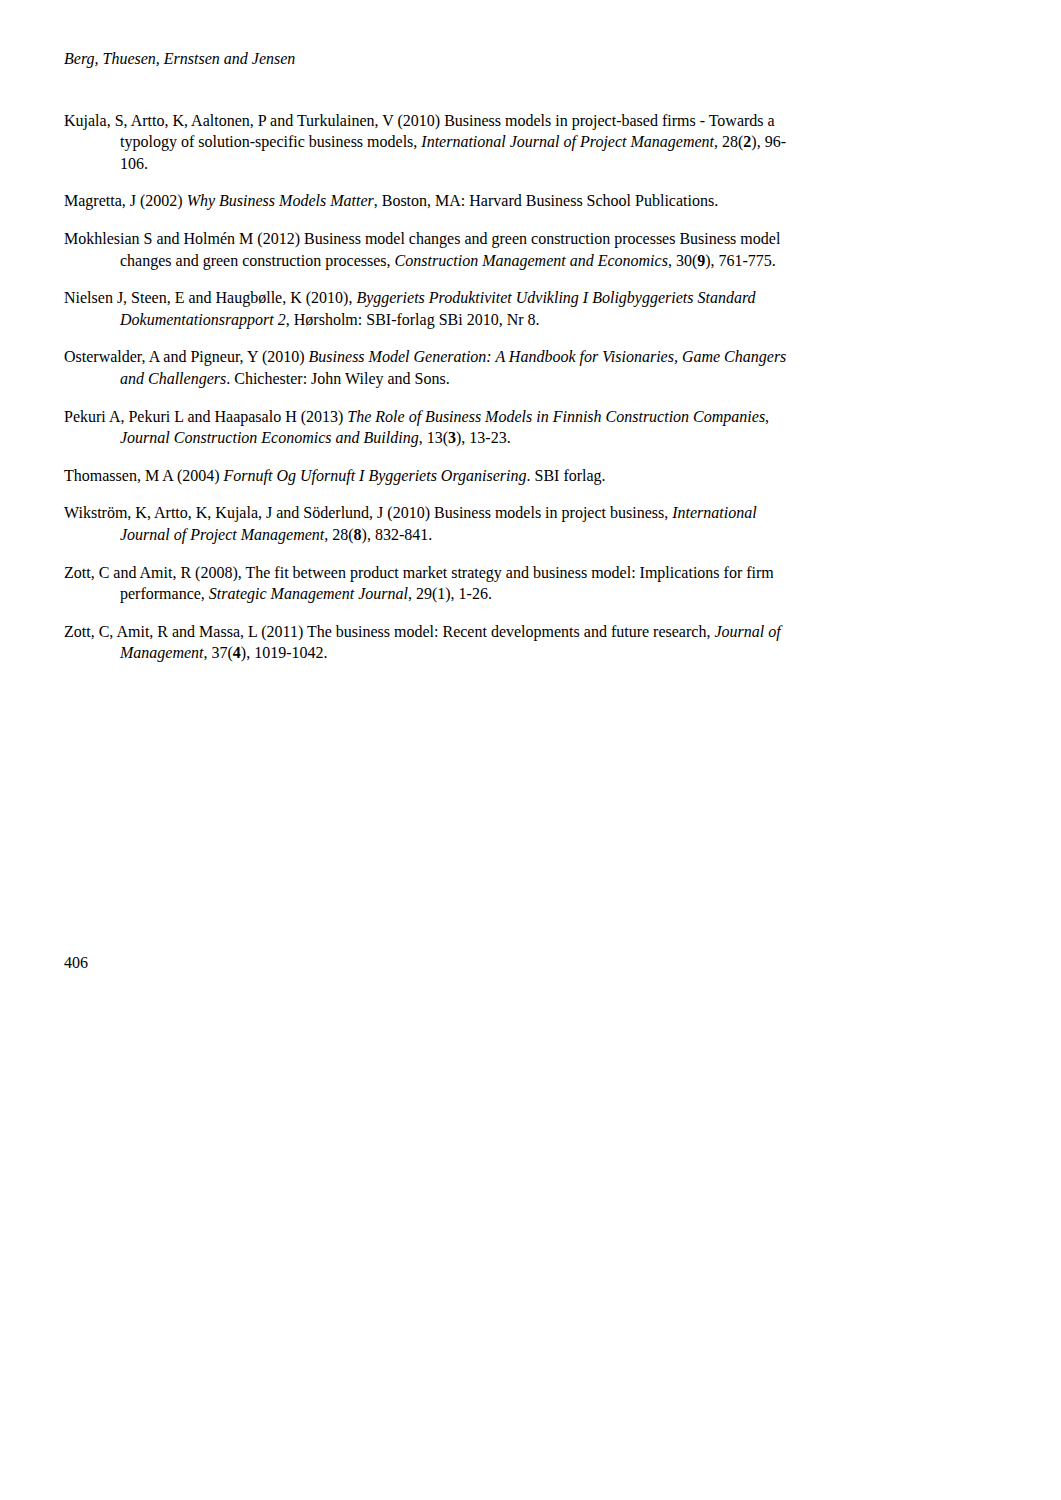Berg, Thuesen, Ernstsen and Jensen
Kujala, S, Artto, K, Aaltonen, P and Turkulainen, V (2010) Business models in project-based firms - Towards a typology of solution-specific business models, International Journal of Project Management, 28(2), 96-106.
Magretta, J (2002) Why Business Models Matter, Boston, MA: Harvard Business School Publications.
Mokhlesian S and Holmén M (2012) Business model changes and green construction processes Business model changes and green construction processes, Construction Management and Economics, 30(9), 761-775.
Nielsen J, Steen, E and Haugbølle, K (2010), Byggeriets Produktivitet Udvikling I Boligbyggeriets Standard Dokumentationsrapport 2, Hørsholm: SBI-forlag SBi 2010, Nr 8.
Osterwalder, A and Pigneur, Y (2010) Business Model Generation: A Handbook for Visionaries, Game Changers and Challengers. Chichester: John Wiley and Sons.
Pekuri A, Pekuri L and Haapasalo H (2013) The Role of Business Models in Finnish Construction Companies, Journal Construction Economics and Building, 13(3), 13-23.
Thomassen, M A (2004) Fornuft Og Ufornuft I Byggeriets Organisering. SBI forlag.
Wikström, K, Artto, K, Kujala, J and Söderlund, J (2010) Business models in project business, International Journal of Project Management, 28(8), 832-841.
Zott, C and Amit, R (2008), The fit between product market strategy and business model: Implications for firm performance, Strategic Management Journal, 29(1), 1-26.
Zott, C, Amit, R and Massa, L (2011) The business model: Recent developments and future research, Journal of Management, 37(4), 1019-1042.
406